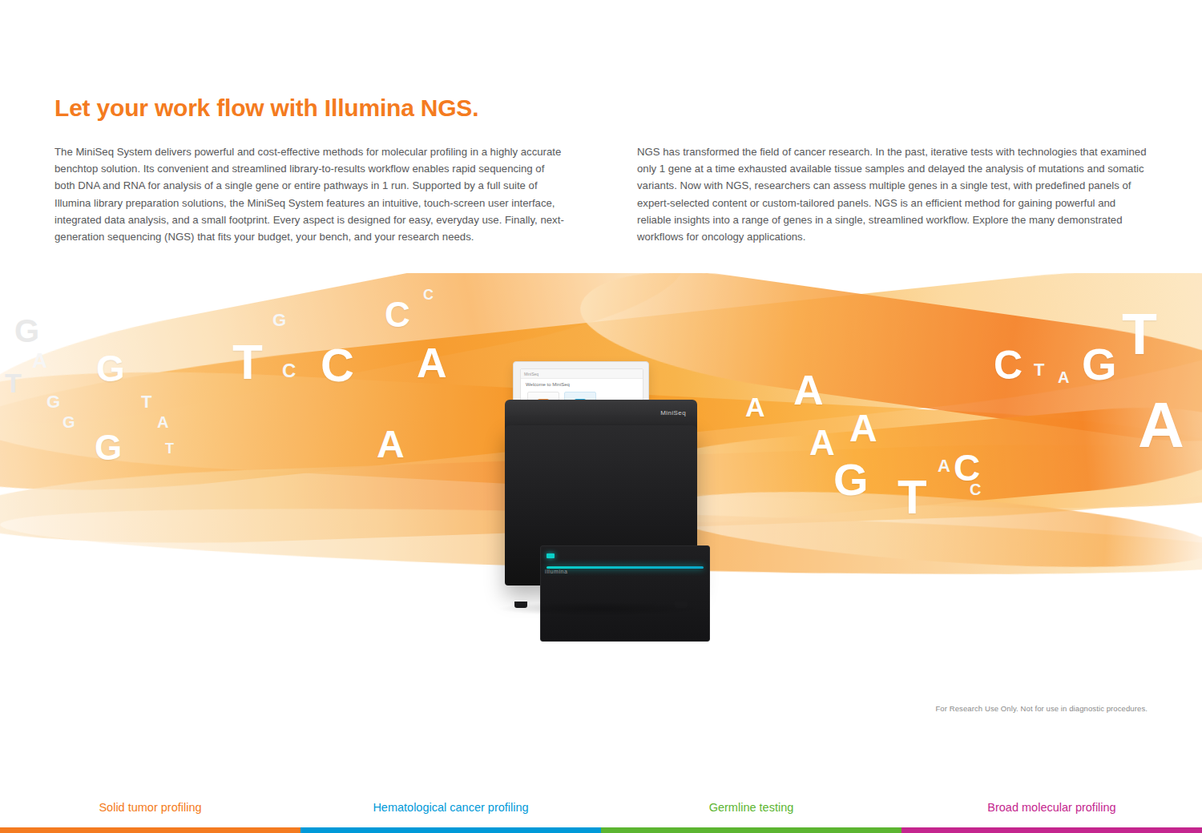Let your work flow with Illumina NGS.
The MiniSeq System delivers powerful and cost-effective methods for molecular profiling in a highly accurate benchtop solution. Its convenient and streamlined library-to-results workflow enables rapid sequencing of both DNA and RNA for analysis of a single gene or entire pathways in 1 run. Supported by a full suite of Illumina library preparation solutions, the MiniSeq System features an intuitive, touch-screen user interface, integrated data analysis, and a small footprint. Every aspect is designed for easy, everyday use. Finally, next-generation sequencing (NGS) that fits your budget, your bench, and your research needs.
NGS has transformed the field of cancer research. In the past, iterative tests with technologies that examined only 1 gene at a time exhausted available tissue samples and delayed the analysis of mutations and somatic variants. Now with NGS, researchers can assess multiple genes in a single test, with predefined panels of expert-selected content or custom-tailored panels. NGS is an efficient method for gaining powerful and reliable insights into a range of genes in a single, streamlined workflow. Explore the many demonstrated workflows for oncology applications.
G A T G G G G T A T T C C G C C A A A A A A G T A C C C T A G T A
MiniSeq
Welcome to MiniSeq
Sequence
Manage
illumina
For Research Use Only. Not for use in diagnostic procedures.
Solid tumor profiling
Hematological cancer profiling
Germline testing
Broad molecular profiling